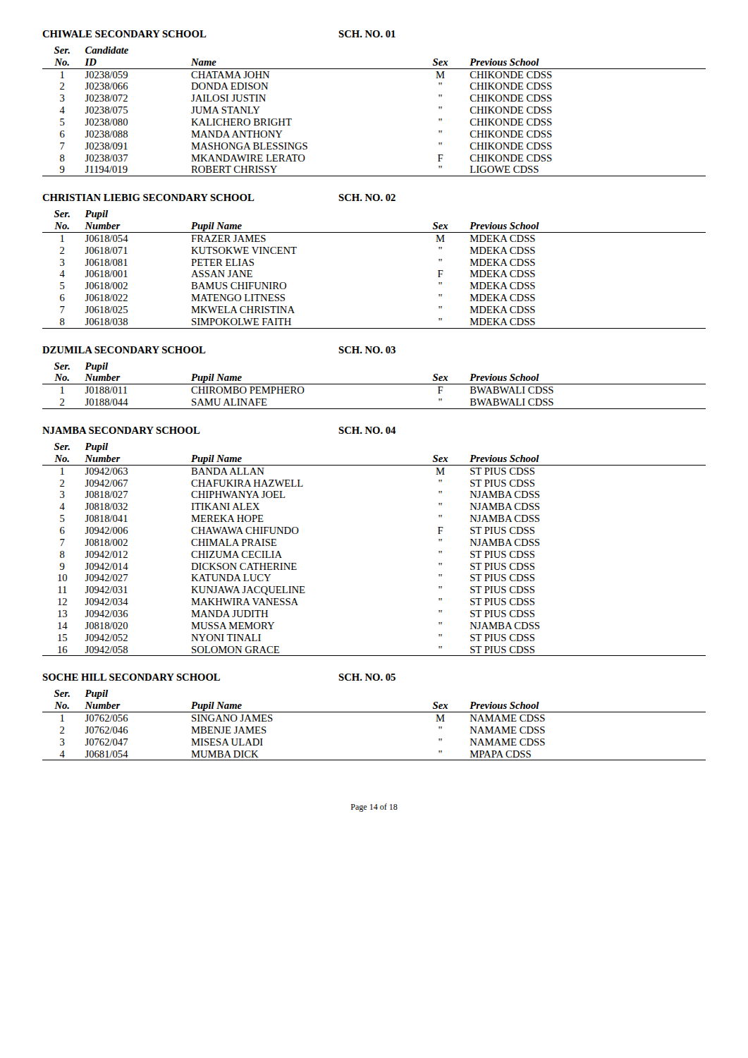CHIWALE SECONDARY SCHOOL SCH. NO. 01
| Ser. | Candidate | | | |
| --- | --- | --- | --- | --- |
| No. | ID | Name | Sex | Previous School |
| 1 | J0238/059 | CHATAMA JOHN | M | CHIKONDE CDSS |
| 2 | J0238/066 | DONDA EDISON | " | CHIKONDE CDSS |
| 3 | J0238/072 | JAILOSI JUSTIN | " | CHIKONDE CDSS |
| 4 | J0238/075 | JUMA STANLY | " | CHIKONDE CDSS |
| 5 | J0238/080 | KALICHERO BRIGHT | " | CHIKONDE CDSS |
| 6 | J0238/088 | MANDA ANTHONY | " | CHIKONDE CDSS |
| 7 | J0238/091 | MASHONGA BLESSINGS | " | CHIKONDE CDSS |
| 8 | J0238/037 | MKANDAWIRE LERATO | F | CHIKONDE CDSS |
| 9 | J1194/019 | ROBERT CHRISSY | " | LIGOWE CDSS |
CHRISTIAN LIEBIG SECONDARY SCHOOL SCH. NO. 02
| Ser. | Pupil | | | |
| --- | --- | --- | --- | --- |
| No. | Number | Pupil Name | Sex | Previous School |
| 1 | J0618/054 | FRAZER JAMES | M | MDEKA CDSS |
| 2 | J0618/071 | KUTSOKWE VINCENT | " | MDEKA CDSS |
| 3 | J0618/081 | PETER ELIAS | " | MDEKA CDSS |
| 4 | J0618/001 | ASSAN JANE | F | MDEKA CDSS |
| 5 | J0618/002 | BAMUS CHIFUNIRO | " | MDEKA CDSS |
| 6 | J0618/022 | MATENGO LITNESS | " | MDEKA CDSS |
| 7 | J0618/025 | MKWELA CHRISTINA | " | MDEKA CDSS |
| 8 | J0618/038 | SIMPOKOLWE FAITH | " | MDEKA CDSS |
DZUMILA SECONDARY SCHOOL SCH. NO. 03
| Ser. | Pupil | | | |
| --- | --- | --- | --- | --- |
| No. | Number | Pupil Name | Sex | Previous School |
| 1 | J0188/011 | CHIROMBO PEMPHERO | F | BWABWALI CDSS |
| 2 | J0188/044 | SAMU ALINAFE | " | BWABWALI CDSS |
NJAMBA SECONDARY SCHOOL SCH. NO. 04
| Ser. | Pupil | | | |
| --- | --- | --- | --- | --- |
| No. | Number | Pupil Name | Sex | Previous School |
| 1 | J0942/063 | BANDA ALLAN | M | ST PIUS CDSS |
| 2 | J0942/067 | CHAFUKIRA HAZWELL | " | ST PIUS CDSS |
| 3 | J0818/027 | CHIPHWANYA JOEL | " | NJAMBA CDSS |
| 4 | J0818/032 | ITIKANI ALEX | " | NJAMBA CDSS |
| 5 | J0818/041 | MEREKA HOPE | " | NJAMBA CDSS |
| 6 | J0942/006 | CHAWAWA CHIFUNDO | F | ST PIUS CDSS |
| 7 | J0818/002 | CHIMALA PRAISE | " | NJAMBA CDSS |
| 8 | J0942/012 | CHIZUMA CECILIA | " | ST PIUS CDSS |
| 9 | J0942/014 | DICKSON CATHERINE | " | ST PIUS CDSS |
| 10 | J0942/027 | KATUNDA LUCY | " | ST PIUS CDSS |
| 11 | J0942/031 | KUNJAWA JACQUELINE | " | ST PIUS CDSS |
| 12 | J0942/034 | MAKHWIRA VANESSA | " | ST PIUS CDSS |
| 13 | J0942/036 | MANDA JUDITH | " | ST PIUS CDSS |
| 14 | J0818/020 | MUSSA MEMORY | " | NJAMBA CDSS |
| 15 | J0942/052 | NYONI TINALI | " | ST PIUS CDSS |
| 16 | J0942/058 | SOLOMON GRACE | " | ST PIUS CDSS |
SOCHE HILL SECONDARY SCHOOL SCH. NO. 05
| Ser. | Pupil | | | |
| --- | --- | --- | --- | --- |
| No. | Number | Pupil Name | Sex | Previous School |
| 1 | J0762/056 | SINGANO JAMES | M | NAMAME CDSS |
| 2 | J0762/046 | MBENJE JAMES | " | NAMAME CDSS |
| 3 | J0762/047 | MISESA ULADI | " | NAMAME CDSS |
| 4 | J0681/054 | MUMBA DICK | " | MPAPA CDSS |
Page 14 of 18